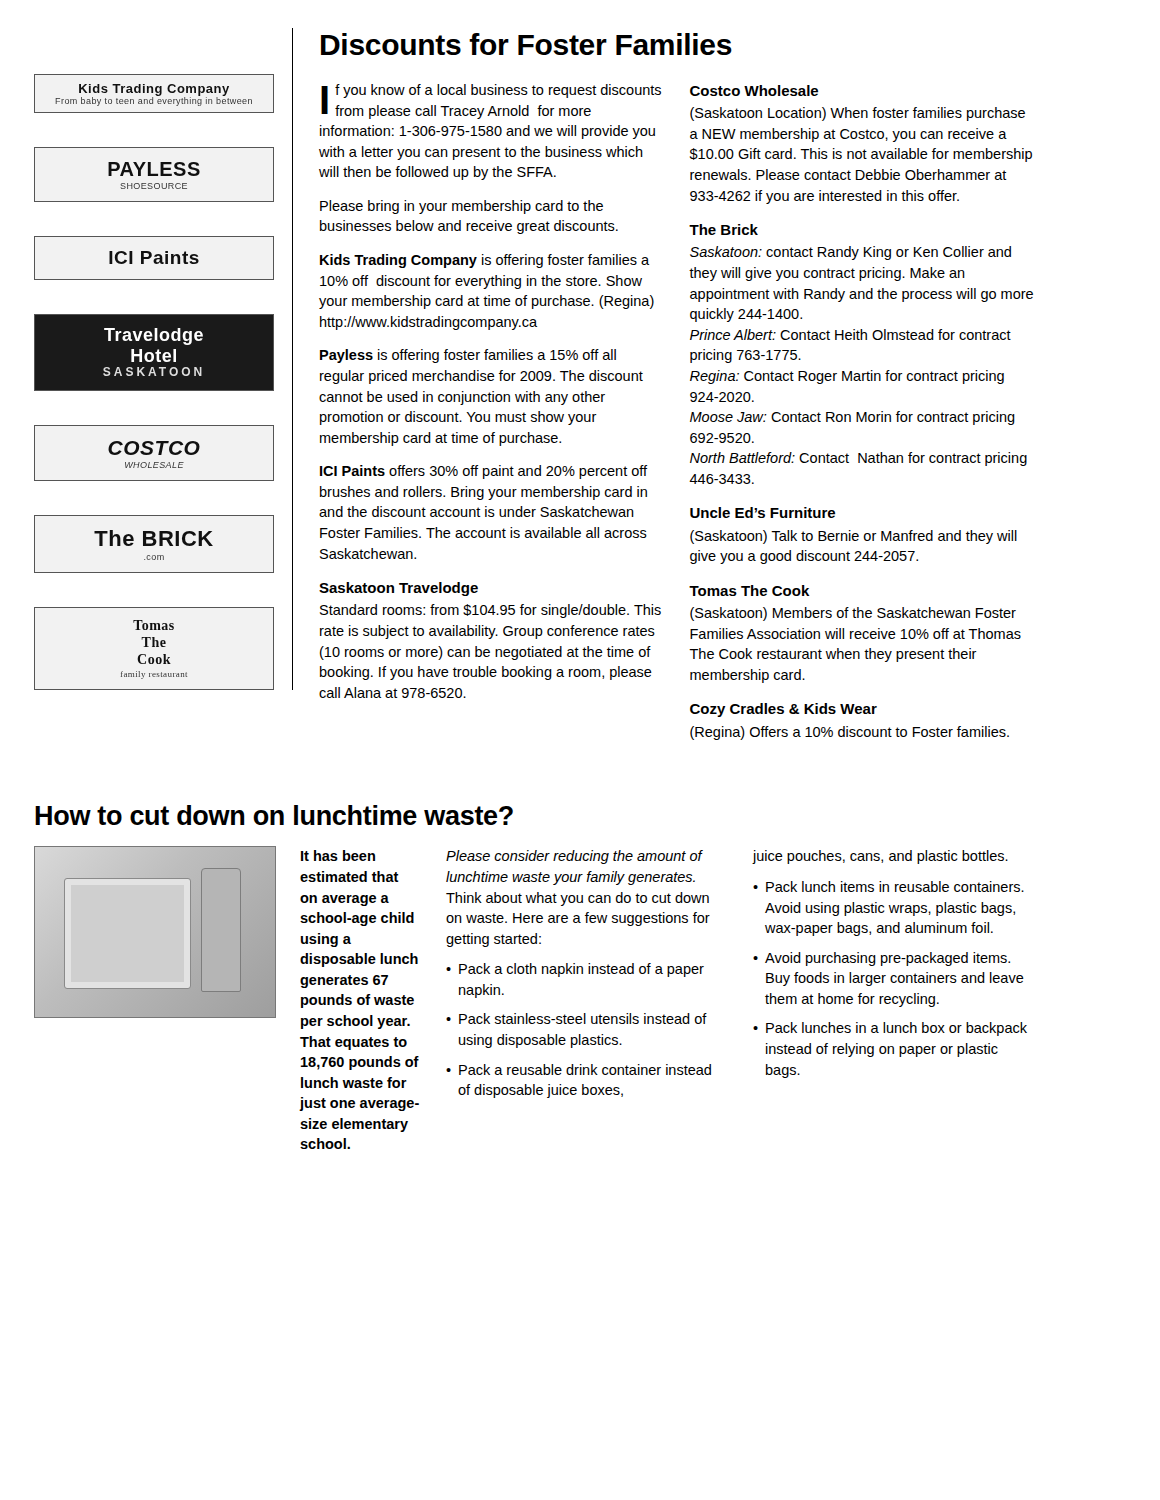Kids Trading CompanyFrom baby to teen and everything in between
PAYLESSSHOESOURCE
ICI Paints
Travelodge
HotelSASKATOON
COSTCOWHOLESALE
The BRICK.com
Tomas
The
Cookfamily restaurant
Discounts for Foster Families
If you know of a local business to request discounts from please call Tracey Arnold for more information: 1-306-975-1580 and we will provide you with a letter you can present to the business which will then be followed up by the SFFA.
Please bring in your membership card to the businesses below and receive great discounts.
Kids Trading Company is offering foster families a 10% off discount for everything in the store. Show your membership card at time of purchase. (Regina) http://www.kidstradingcompany.ca
Payless is offering foster families a 15% off all regular priced merchandise for 2009. The discount cannot be used in conjunction with any other promotion or discount. You must show your membership card at time of purchase.
ICI Paints offers 30% off paint and 20% percent off brushes and rollers. Bring your membership card in and the discount account is under Saskatchewan Foster Families. The account is available all across Saskatchewan.
Saskatoon Travelodge
Standard rooms: from $104.95 for single/double. This rate is subject to availability. Group conference rates (10 rooms or more) can be negotiated at the time of booking. If you have trouble booking a room, please call Alana at 978-6520.
Costco Wholesale
(Saskatoon Location) When foster families purchase a NEW membership at Costco, you can receive a $10.00 Gift card. This is not available for membership renewals. Please contact Debbie Oberhammer at 933-4262 if you are interested in this offer.
The Brick
Saskatoon: contact Randy King or Ken Collier and they will give you contract pricing. Make an appointment with Randy and the process will go more quickly 244-1400.
Prince Albert: Contact Heith Olmstead for contract pricing 763-1775.
Regina: Contact Roger Martin for contract pricing 924-2020.
Moose Jaw: Contact Ron Morin for contract pricing 692-9520.
North Battleford: Contact Nathan for contract pricing 446-3433.
Uncle Ed’s Furniture
(Saskatoon) Talk to Bernie or Manfred and they will give you a good discount 244-2057.
Tomas The Cook
(Saskatoon) Members of the Saskatchewan Foster Families Association will receive 10% off at Thomas The Cook restaurant when they present their membership card.
Cozy Cradles & Kids Wear
(Regina) Offers a 10% discount to Foster families.
How to cut down on lunchtime waste?
It has been estimated that on average a school-age child using a disposable lunch generates 67 pounds of waste per school year. That equates to 18,760 pounds of lunch waste for just one average-size elementary school.
Please consider reducing the amount of lunchtime waste your family generates. Think about what you can do to cut down on waste. Here are a few suggestions for getting started:
Pack a cloth napkin instead of a paper napkin.
Pack stainless-steel utensils instead of using disposable plastics.
Pack a reusable drink container instead of disposable juice boxes,
juice pouches, cans, and plastic bottles.
Pack lunch items in reusable containers. Avoid using plastic wraps, plastic bags, wax-paper bags, and aluminum foil.
Avoid purchasing pre-packaged items. Buy foods in larger containers and leave them at home for recycling.
Pack lunches in a lunch box or backpack instead of relying on paper or plastic bags.